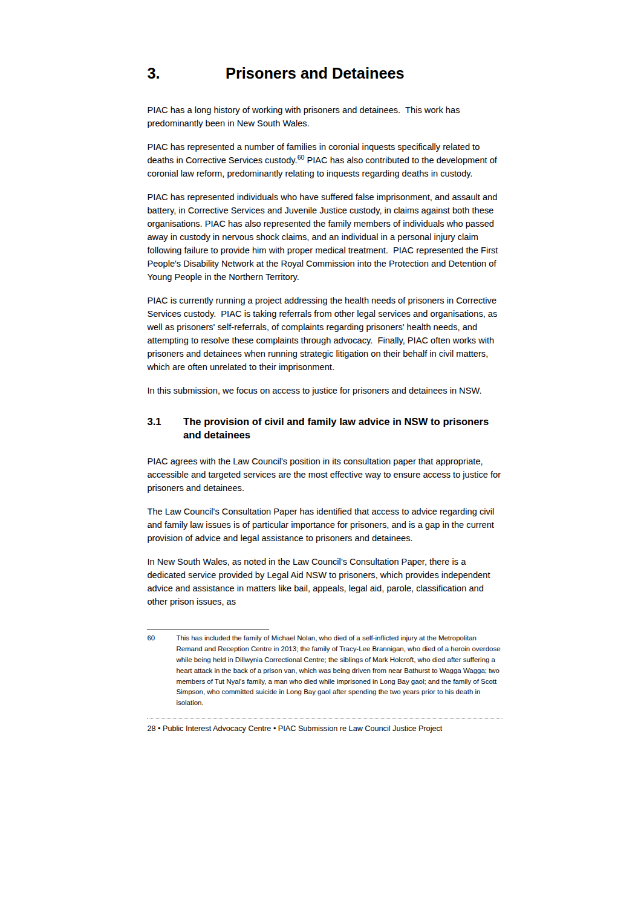3. Prisoners and Detainees
PIAC has a long history of working with prisoners and detainees. This work has predominantly been in New South Wales.
PIAC has represented a number of families in coronial inquests specifically related to deaths in Corrective Services custody.60 PIAC has also contributed to the development of coronial law reform, predominantly relating to inquests regarding deaths in custody.
PIAC has represented individuals who have suffered false imprisonment, and assault and battery, in Corrective Services and Juvenile Justice custody, in claims against both these organisations. PIAC has also represented the family members of individuals who passed away in custody in nervous shock claims, and an individual in a personal injury claim following failure to provide him with proper medical treatment. PIAC represented the First People's Disability Network at the Royal Commission into the Protection and Detention of Young People in the Northern Territory.
PIAC is currently running a project addressing the health needs of prisoners in Corrective Services custody. PIAC is taking referrals from other legal services and organisations, as well as prisoners' self-referrals, of complaints regarding prisoners' health needs, and attempting to resolve these complaints through advocacy. Finally, PIAC often works with prisoners and detainees when running strategic litigation on their behalf in civil matters, which are often unrelated to their imprisonment.
In this submission, we focus on access to justice for prisoners and detainees in NSW.
3.1 The provision of civil and family law advice in NSW to prisoners and detainees
PIAC agrees with the Law Council's position in its consultation paper that appropriate, accessible and targeted services are the most effective way to ensure access to justice for prisoners and detainees.
The Law Council's Consultation Paper has identified that access to advice regarding civil and family law issues is of particular importance for prisoners, and is a gap in the current provision of advice and legal assistance to prisoners and detainees.
In New South Wales, as noted in the Law Council's Consultation Paper, there is a dedicated service provided by Legal Aid NSW to prisoners, which provides independent advice and assistance in matters like bail, appeals, legal aid, parole, classification and other prison issues, as
60
This has included the family of Michael Nolan, who died of a self-inflicted injury at the Metropolitan Remand and Reception Centre in 2013; the family of Tracy-Lee Brannigan, who died of a heroin overdose while being held in Dillwynia Correctional Centre; the siblings of Mark Holcroft, who died after suffering a heart attack in the back of a prison van, which was being driven from near Bathurst to Wagga Wagga; two members of Tut Nyal's family, a man who died while imprisoned in Long Bay gaol; and the family of Scott Simpson, who committed suicide in Long Bay gaol after spending the two years prior to his death in isolation.
28 • Public Interest Advocacy Centre • PIAC Submission re Law Council Justice Project